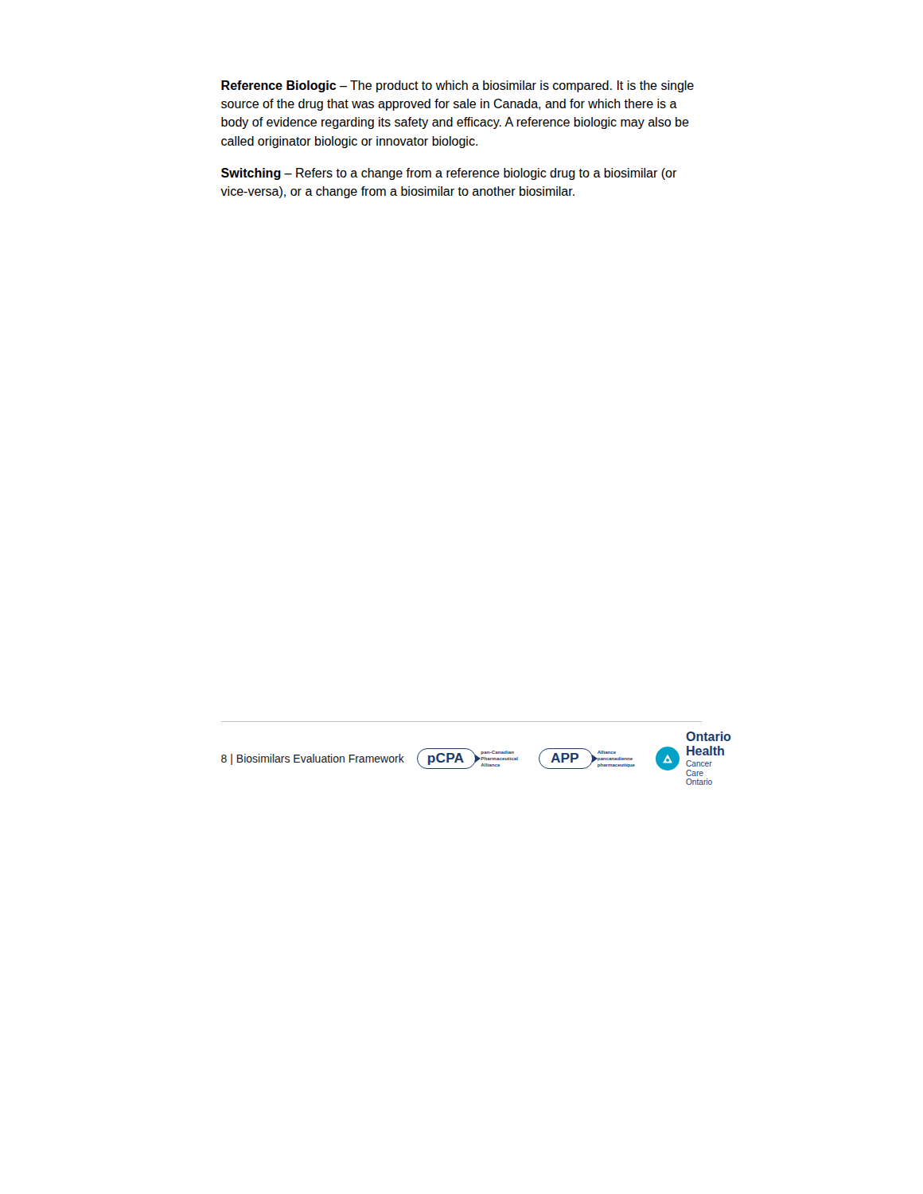Reference Biologic – The product to which a biosimilar is compared. It is the single source of the drug that was approved for sale in Canada, and for which there is a body of evidence regarding its safety and efficacy. A reference biologic may also be called originator biologic or innovator biologic.
Switching – Refers to a change from a reference biologic drug to a biosimilar (or vice-versa), or a change from a biosimilar to another biosimilar.
8 | Biosimilars Evaluation Framework
pCPA
pan-Canadian
Pharmaceutical
Alliance
APP
Alliance
pancanadienne
pharmaceutique
Ontario Health
Cancer Care Ontario